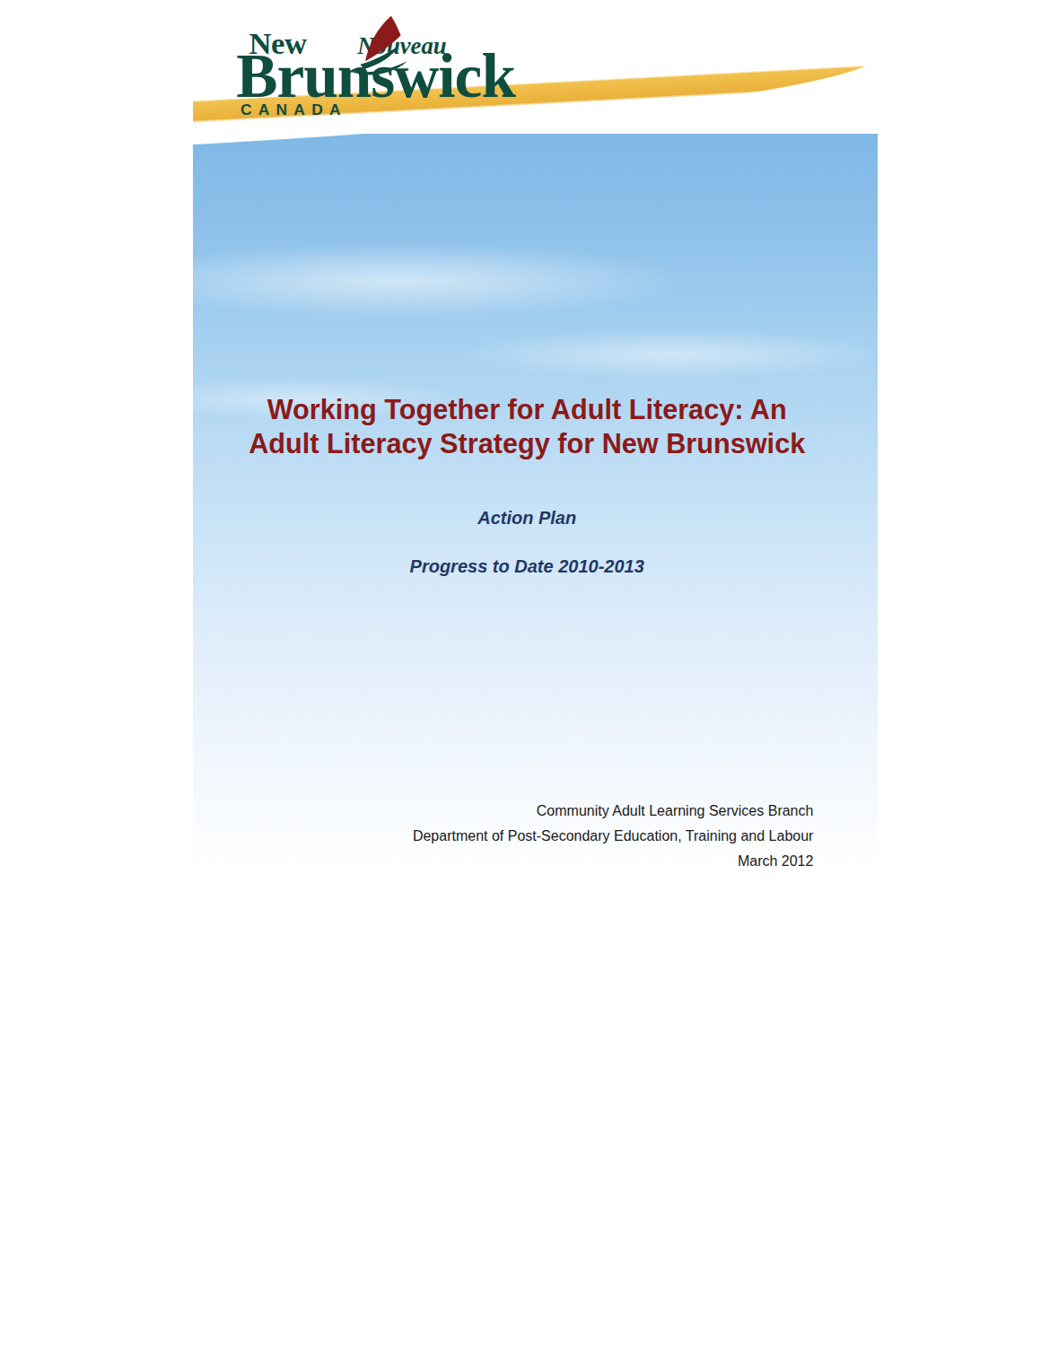New Nouveau Brunswick CANADA
Working Together for Adult Literacy: An Adult Literacy Strategy for New Brunswick
Action Plan Progress to Date 2010-2013
Community Adult Learning Services Branch
Department of Post-Secondary Education, Training and Labour
March 2012